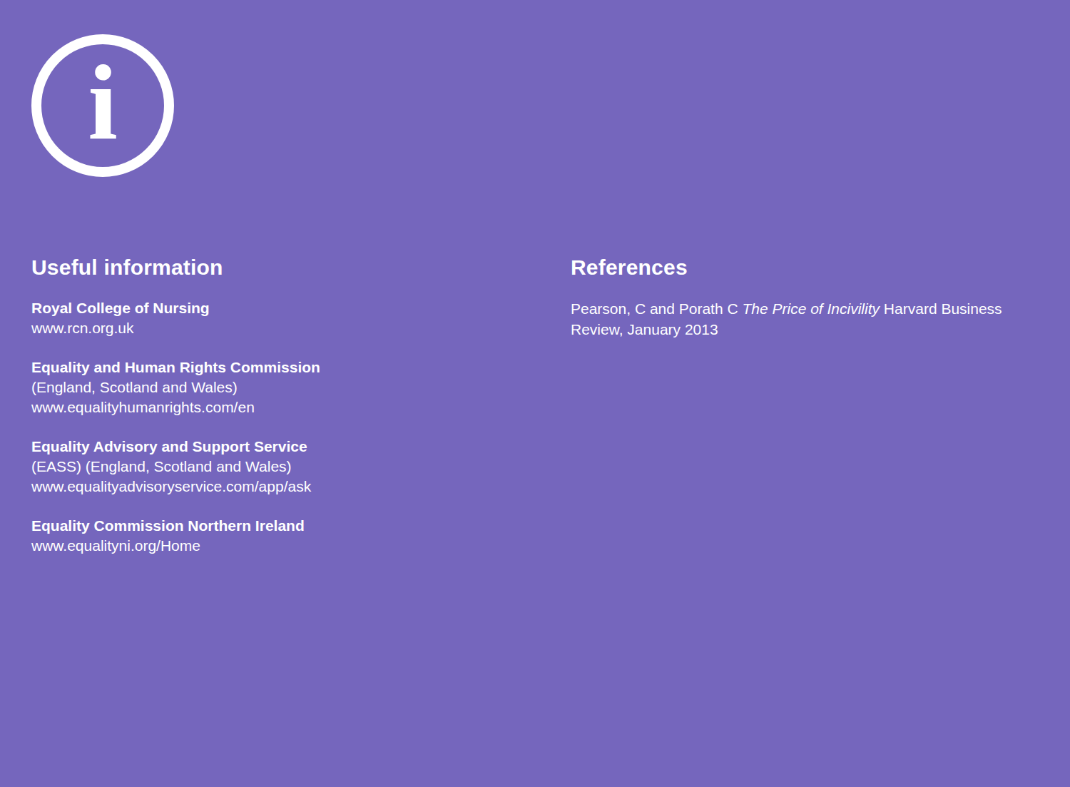i
Useful information
Royal College of Nursing www.rcn.org.uk
Equality and Human Rights Commission (England, Scotland and Wales) www.equalityhumanrights.com/en
Equality Advisory and Support Service (EASS) (England, Scotland and Wales) www.equalityadvisoryservice.com/app/ask
Equality Commission Northern Ireland www.equalityni.org/Home
References
Pearson, C and Porath C The Price of Incivility Harvard Business Review, January 2013